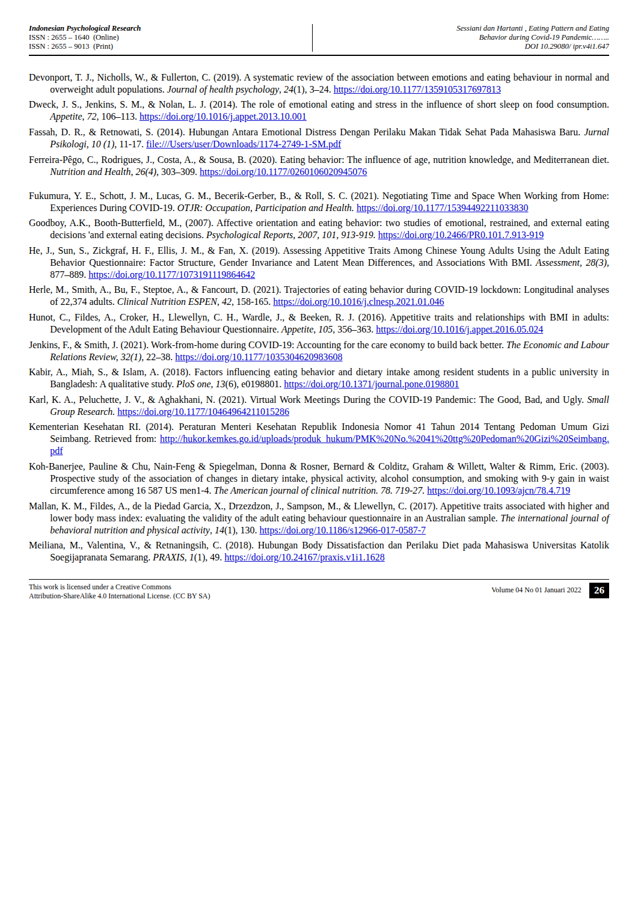Indonesian Psychological Research
ISSN : 2655 – 1640 (Online)
ISSN : 2655 – 9013 (Print)
Sessiani dan Hartanti , Eating Pattern and Eating
Behavior during Covid-19 Pandemic……..
DOI 10.29080/ ipr.v4i1.647
Devonport, T. J., Nicholls, W., & Fullerton, C. (2019). A systematic review of the association between emotions and eating behaviour in normal and overweight adult populations. Journal of health psychology, 24(1), 3–24. https://doi.org/10.1177/1359105317697813
Dweck, J. S., Jenkins, S. M., & Nolan, L. J. (2014). The role of emotional eating and stress in the influence of short sleep on food consumption. Appetite, 72, 106–113. https://doi.org/10.1016/j.appet.2013.10.001
Fassah, D. R., & Retnowati, S. (2014). Hubungan Antara Emotional Distress Dengan Perilaku Makan Tidak Sehat Pada Mahasiswa Baru. Jurnal Psikologi, 10 (1), 11-17. file:///Users/user/Downloads/1174-2749-1-SM.pdf
Ferreira-Pêgo, C., Rodrigues, J., Costa, A., & Sousa, B. (2020). Eating behavior: The influence of age, nutrition knowledge, and Mediterranean diet. Nutrition and Health, 26(4), 303–309. https://doi.org/10.1177/0260106020945076
Fukumura, Y. E., Schott, J. M., Lucas, G. M., Becerik-Gerber, B., & Roll, S. C. (2021). Negotiating Time and Space When Working from Home: Experiences During COVID-19. OTJR: Occupation, Participation and Health. https://doi.org/10.1177/15394492211033830
Goodboy, A.K., Booth-Butterfield, M., (2007). Affective orientation and eating behavior: two studies of emotional, restrained, and external eating decisions 'and external eating decisions. Psychological Reports, 2007, 101, 913-919. https://doi.org/10.2466/PR0.101.7.913-919
He, J., Sun, S., Zickgraf, H. F., Ellis, J. M., & Fan, X. (2019). Assessing Appetitive Traits Among Chinese Young Adults Using the Adult Eating Behavior Questionnaire: Factor Structure, Gender Invariance and Latent Mean Differences, and Associations With BMI. Assessment, 28(3), 877–889. https://doi.org/10.1177/1073191119864642
Herle, M., Smith, A., Bu, F., Steptoe, A., & Fancourt, D. (2021). Trajectories of eating behavior during COVID-19 lockdown: Longitudinal analyses of 22,374 adults. Clinical Nutrition ESPEN, 42, 158-165. https://doi.org/10.1016/j.clnesp.2021.01.046
Hunot, C., Fildes, A., Croker, H., Llewellyn, C. H., Wardle, J., & Beeken, R. J. (2016). Appetitive traits and relationships with BMI in adults: Development of the Adult Eating Behaviour Questionnaire. Appetite, 105, 356–363. https://doi.org/10.1016/j.appet.2016.05.024
Jenkins, F., & Smith, J. (2021). Work-from-home during COVID-19: Accounting for the care economy to build back better. The Economic and Labour Relations Review, 32(1), 22–38. https://doi.org/10.1177/1035304620983608
Kabir, A., Miah, S., & Islam, A. (2018). Factors influencing eating behavior and dietary intake among resident students in a public university in Bangladesh: A qualitative study. PloS one, 13(6), e0198801. https://doi.org/10.1371/journal.pone.0198801
Karl, K. A., Peluchette, J. V., & Aghakhani, N. (2021). Virtual Work Meetings During the COVID-19 Pandemic: The Good, Bad, and Ugly. Small Group Research. https://doi.org/10.1177/10464964211015286
Kementerian Kesehatan RI. (2014). Peraturan Menteri Kesehatan Republik Indonesia Nomor 41 Tahun 2014 Tentang Pedoman Umum Gizi Seimbang. Retrieved from: http://hukor.kemkes.go.id/uploads/produk_hukum/PMK%20No.%2041%20ttg%20Pedoman%20Gizi%20Seimbang.pdf
Koh-Banerjee, Pauline & Chu, Nain-Feng & Spiegelman, Donna & Rosner, Bernard & Colditz, Graham & Willett, Walter & Rimm, Eric. (2003). Prospective study of the association of changes in dietary intake, physical activity, alcohol consumption, and smoking with 9-y gain in waist circumference among 16 587 US men1-4. The American journal of clinical nutrition. 78. 719-27. https://doi.org/10.1093/ajcn/78.4.719
Mallan, K. M., Fildes, A., de la Piedad Garcia, X., Drzezdzon, J., Sampson, M., & Llewellyn, C. (2017). Appetitive traits associated with higher and lower body mass index: evaluating the validity of the adult eating behaviour questionnaire in an Australian sample. The international journal of behavioral nutrition and physical activity, 14(1), 130. https://doi.org/10.1186/s12966-017-0587-7
Meiliana, M., Valentina, V., & Retnaningsih, C. (2018). Hubungan Body Dissatisfaction dan Perilaku Diet pada Mahasiswa Universitas Katolik Soegijapranata Semarang. PRAXIS, 1(1), 49. https://doi.org/10.24167/praxis.v1i1.1628
This work is licensed under a Creative Commons
Attribution-ShareAlike 4.0 International License. (CC BY SA)
Volume 04 No 01 Januari 2022 26